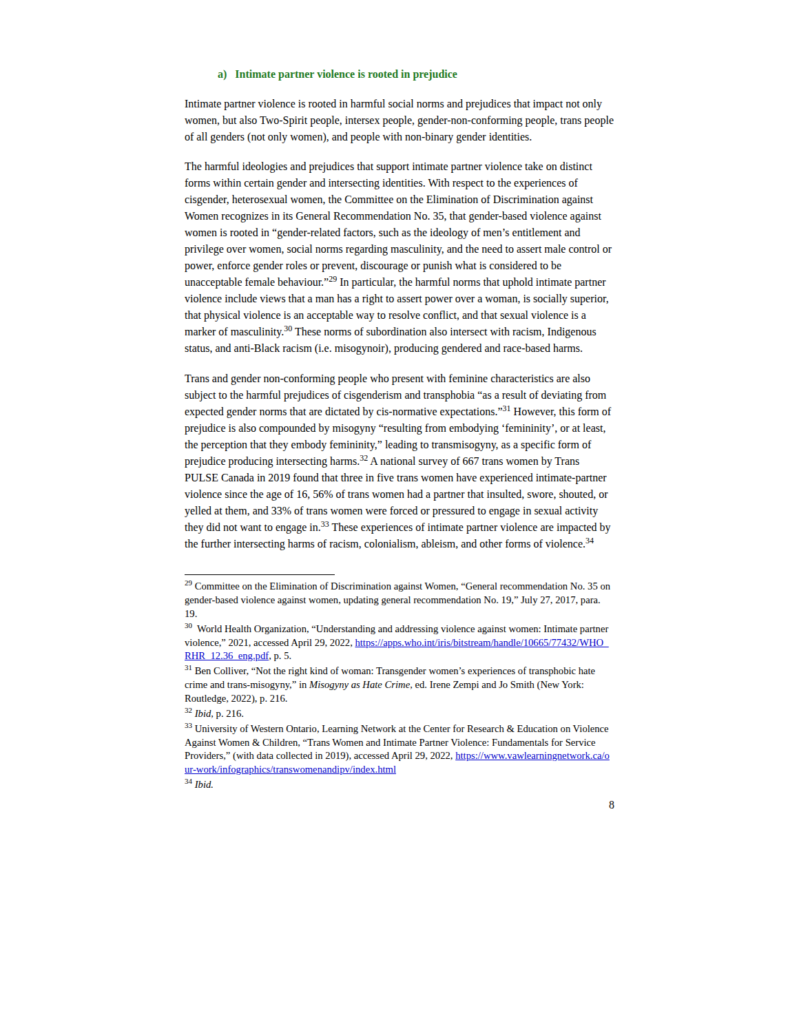a) Intimate partner violence is rooted in prejudice
Intimate partner violence is rooted in harmful social norms and prejudices that impact not only women, but also Two-Spirit people, intersex people, gender-non-conforming people, trans people of all genders (not only women), and people with non-binary gender identities.
The harmful ideologies and prejudices that support intimate partner violence take on distinct forms within certain gender and intersecting identities. With respect to the experiences of cisgender, heterosexual women, the Committee on the Elimination of Discrimination against Women recognizes in its General Recommendation No. 35, that gender-based violence against women is rooted in “gender-related factors, such as the ideology of men’s entitlement and privilege over women, social norms regarding masculinity, and the need to assert male control or power, enforce gender roles or prevent, discourage or punish what is considered to be unacceptable female behaviour.”29 In particular, the harmful norms that uphold intimate partner violence include views that a man has a right to assert power over a woman, is socially superior, that physical violence is an acceptable way to resolve conflict, and that sexual violence is a marker of masculinity.30 These norms of subordination also intersect with racism, Indigenous status, and anti-Black racism (i.e. misogynoir), producing gendered and race-based harms.
Trans and gender non-conforming people who present with feminine characteristics are also subject to the harmful prejudices of cisgenderism and transphobia “as a result of deviating from expected gender norms that are dictated by cis-normative expectations.”31 However, this form of prejudice is also compounded by misogyny “resulting from embodying ‘femininity’, or at least, the perception that they embody femininity,” leading to transmisogyny, as a specific form of prejudice producing intersecting harms.32 A national survey of 667 trans women by Trans PULSE Canada in 2019 found that three in five trans women have experienced intimate-partner violence since the age of 16, 56% of trans women had a partner that insulted, swore, shouted, or yelled at them, and 33% of trans women were forced or pressured to engage in sexual activity they did not want to engage in.33 These experiences of intimate partner violence are impacted by the further intersecting harms of racism, colonialism, ableism, and other forms of violence.34
29 Committee on the Elimination of Discrimination against Women, “General recommendation No. 35 on gender-based violence against women, updating general recommendation No. 19,” July 27, 2017, para. 19.
30 World Health Organization, “Understanding and addressing violence against women: Intimate partner violence,” 2021, accessed April 29, 2022, https://apps.who.int/iris/bitstream/handle/10665/77432/WHO_RHR_12.36_eng.pdf, p. 5.
31 Ben Colliver, “Not the right kind of woman: Transgender women’s experiences of transphobic hate crime and trans-misogyny,” in Misogyny as Hate Crime, ed. Irene Zempi and Jo Smith (New York: Routledge, 2022), p. 216.
32 Ibid, p. 216.
33 University of Western Ontario, Learning Network at the Center for Research & Education on Violence Against Women & Children, “Trans Women and Intimate Partner Violence: Fundamentals for Service Providers,” (with data collected in 2019), accessed April 29, 2022, https://www.vawlearningnetwork.ca/our-work/infographics/transwomenandipv/index.html
34 Ibid.
8